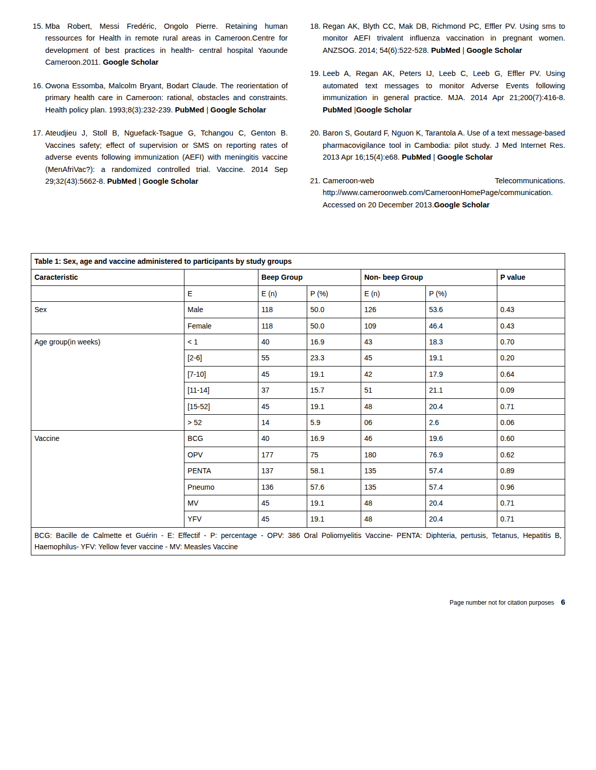Mba Robert, Messi Fredéric, Ongolo Pierre. Retaining human ressources for Health in remote rural areas in Cameroon.Centre for development of best practices in health- central hospital Yaounde Cameroon.2011. Google Scholar
Owona Essomba, Malcolm Bryant, Bodart Claude. The reorientation of primary health care in Cameroon: rational, obstacles and constraints. Health policy plan. 1993;8(3):232-239. PubMed | Google Scholar
Ateudjieu J, Stoll B, Nguefack-Tsague G, Tchangou C, Genton B. Vaccines safety; effect of supervision or SMS on reporting rates of adverse events following immunization (AEFI) with meningitis vaccine (MenAfriVac?): a randomized controlled trial. Vaccine. 2014 Sep 29;32(43):5662-8. PubMed | Google Scholar
Regan AK, Blyth CC, Mak DB, Richmond PC, Effler PV. Using sms to monitor AEFI trivalent influenza vaccination in pregnant women. ANZSOG. 2014; 54(6):522-528. PubMed | Google Scholar
Leeb A, Regan AK, Peters IJ, Leeb C, Leeb G, Effler PV. Using automated text messages to monitor Adverse Events following immunization in general practice. MJA. 2014 Apr 21;200(7):416-8. PubMed |Google Scholar
Baron S, Goutard F, Nguon K, Tarantola A. Use of a text message-based pharmacovigilance tool in Cambodia: pilot study. J Med Internet Res. 2013 Apr 16;15(4):e68. PubMed | Google Scholar
Cameroon-web Telecommunications. http://www.cameroonweb.com/CameroonHomePage/communication. Accessed on 20 December 2013.Google Scholar
Table 1 : Sex, age and vaccine administered to participants by study groups
| Caracteristic | | Beep Group | Non- beep Group | P value |
| --- | --- | --- | --- | --- |
| | E | E (n) | P (%) | E (n) | P (%) | |
| Sex | Male | 118 | 50.0 | 126 | 53.6 | 0.43 |
| Female | 118 | 50.0 | 109 | 46.4 | 0.43 |
| Age group(in weeks) | < 1 | 40 | 16.9 | 43 | 18.3 | 0.70 |
| [2-6] | 55 | 23.3 | 45 | 19.1 | 0.20 |
| [7-10] | 45 | 19.1 | 42 | 17.9 | 0.64 |
| [11-14] | 37 | 15.7 | 51 | 21.1 | 0.09 |
| [15-52] | 45 | 19.1 | 48 | 20.4 | 0.71 |
| > 52 | 14 | 5.9 | 06 | 2.6 | 0.06 |
| Vaccine | BCG | 40 | 16.9 | 46 | 19.6 | 0.60 |
| OPV | 177 | 75 | 180 | 76.9 | 0.62 |
| PENTA | 137 | 58.1 | 135 | 57.4 | 0.89 |
| Pneumo | 136 | 57.6 | 135 | 57.4 | 0.96 |
| MV | 45 | 19.1 | 48 | 20.4 | 0.71 |
| YFV | 45 | 19.1 | 48 | 20.4 | 0.71 |
| BCG: Bacille de Calmette et Guérin - E: Effectif - P: percentage - OPV: 386 Oral Poliomyelitis Vaccine- PENTA: Diphteria, pertusis, Tetanus, Hepatitis B, Haemophilus- YFV: Yellow fever vaccine - MV: Measles Vaccine |
Page number not for citation purposes 6